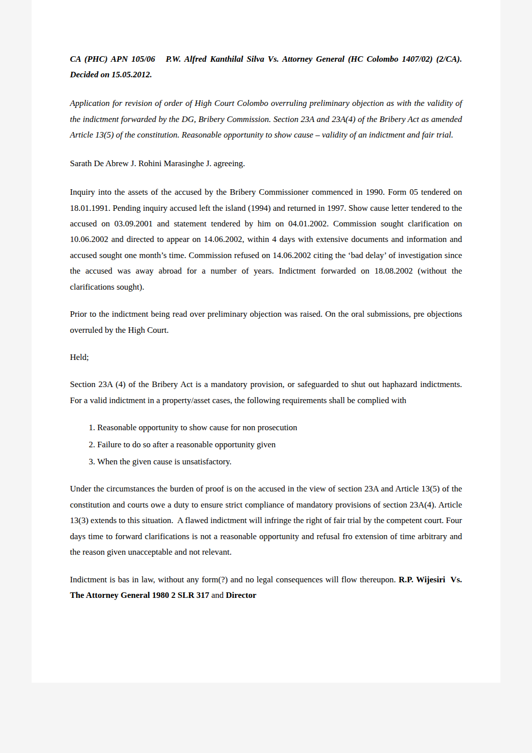CA (PHC) APN 105/06 P.W. Alfred Kanthilal Silva Vs. Attorney General (HC Colombo 1407/02) (2/CA). Decided on 15.05.2012.
Application for revision of order of High Court Colombo overruling preliminary objection as with the validity of the indictment forwarded by the DG, Bribery Commission. Section 23A and 23A(4) of the Bribery Act as amended Article 13(5) of the constitution. Reasonable opportunity to show cause – validity of an indictment and fair trial.
Sarath De Abrew J. Rohini Marasinghe J. agreeing.
Inquiry into the assets of the accused by the Bribery Commissioner commenced in 1990. Form 05 tendered on 18.01.1991. Pending inquiry accused left the island (1994) and returned in 1997. Show cause letter tendered to the accused on 03.09.2001 and statement tendered by him on 04.01.2002. Commission sought clarification on 10.06.2002 and directed to appear on 14.06.2002, within 4 days with extensive documents and information and accused sought one month’s time. Commission refused on 14.06.2002 citing the ‘bad delay’ of investigation since the accused was away abroad for a number of years. Indictment forwarded on 18.08.2002 (without the clarifications sought).
Prior to the indictment being read over preliminary objection was raised. On the oral submissions, pre objections overruled by the High Court.
Held;
Section 23A (4) of the Bribery Act is a mandatory provision, or safeguarded to shut out haphazard indictments. For a valid indictment in a property/asset cases, the following requirements shall be complied with
Reasonable opportunity to show cause for non prosecution
Failure to do so after a reasonable opportunity given
When the given cause is unsatisfactory.
Under the circumstances the burden of proof is on the accused in the view of section 23A and Article 13(5) of the constitution and courts owe a duty to ensure strict compliance of mandatory provisions of section 23A(4). Article 13(3) extends to this situation. A flawed indictment will infringe the right of fair trial by the competent court. Four days time to forward clarifications is not a reasonable opportunity and refusal fro extension of time arbitrary and the reason given unacceptable and not relevant.
Indictment is bas in law, without any form(?) and no legal consequences will flow thereupon. R.P. Wijesiri Vs. The Attorney General 1980 2 SLR 317 and Director